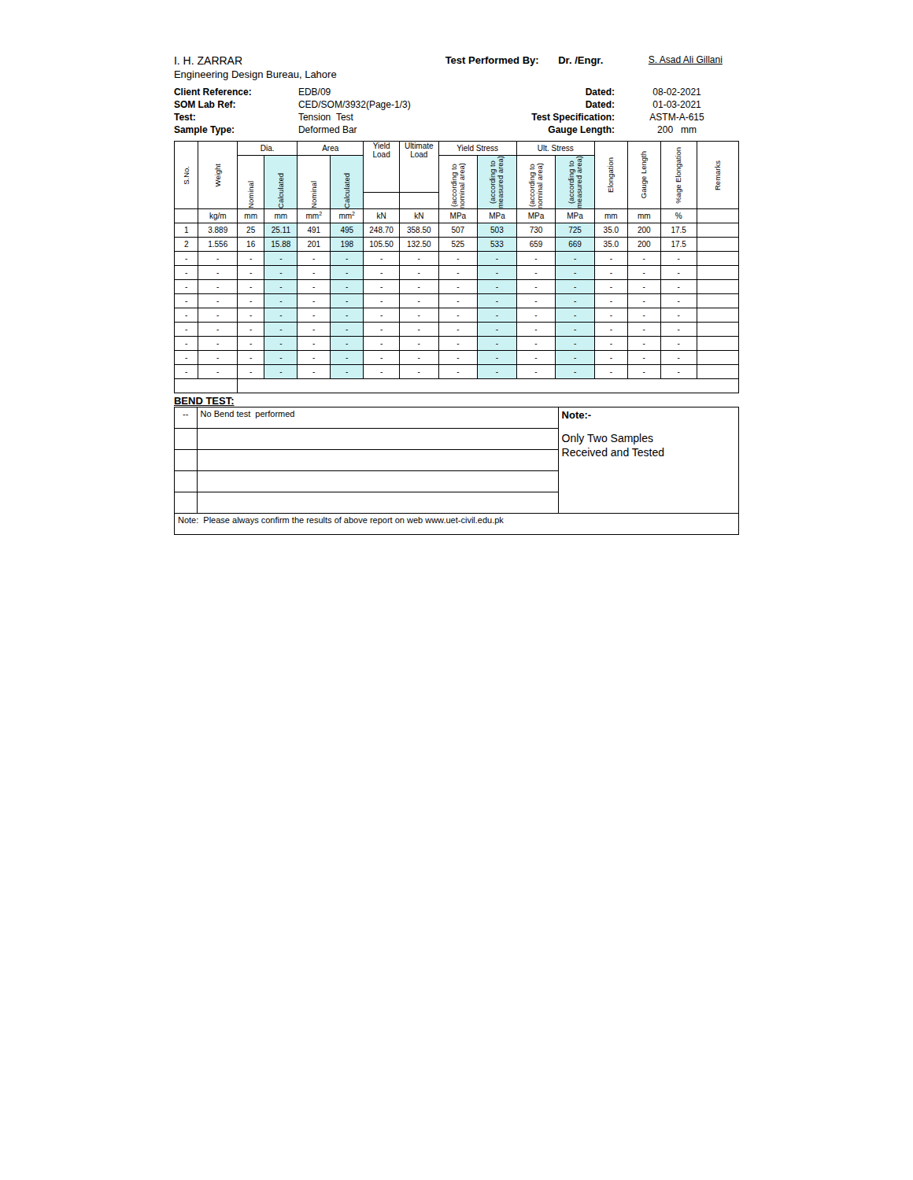| I. H. ZARRAR | Test Performed By: | Dr. /Engr. | S. Asad Ali Gillani |
| Engineering Design Bureau, Lahore |
| Client Reference: | EDB/09 | Dated: | 08-02-2021 |
| SOM Lab Ref: | CED/SOM/3932(Page-1/3) | Dated: | 01-03-2021 |
| Test: | Tension Test | Test Specification: | ASTM-A-615 |
| Sample Type: | Deformed Bar | Gauge Length: | 200 mm |
| S.No. | Weight | Dia. | Area | Yield Load | Ultimate Load | Yield Stress | Ult. Stress | Elongation | Gauge Length | %age Elongation | Remarks |
| Nominal | Calculated | Nominal | Calculated | (according to nominal area) | (according to measured area) | (according to nominal area) | (according to measured area) |
| | kg/m | mm | mm | mm 2 | mm 2 | kN | kN | MPa | MPa | MPa | MPa | mm | mm | % | |
| 1 | 3.889 | 25 | 25.11 | 491 | 495 | 248.70 | 358.50 | 507 | 503 | 730 | 725 | 35.0 | 200 | 17.5 | |
| 2 | 1.556 | 16 | 15.88 | 201 | 198 | 105.50 | 132.50 | 525 | 533 | 659 | 669 | 35.0 | 200 | 17.5 | |
| - | - | - | - | - | - | - | - | - | - | - | - | - | - | - | |
| - | - | - | - | - | - | - | - | - | - | - | - | - | - | - | |
| - | - | - | - | - | - | - | - | - | - | - | - | - | - | - | |
| - | - | - | - | - | - | - | - | - | - | - | - | - | - | - | |
| - | - | - | - | - | - | - | - | - | - | - | - | - | - | - | |
| - | - | - | - | - | - | - | - | - | - | - | - | - | - | - | |
| - | - | - | - | - | - | - | - | - | - | - | - | - | - | - | |
| - | - | - | - | - | - | - | - | - | - | - | - | - | - | - | |
| - | - | - | - | - | - | - | - | - | - | - | - | - | - | - | |
BEND TEST:
| -- | No Bend test performed | Note:- Only Two Samples Received and Tested |
| Note: Please always confirm the results of above report on web www.uet-civil.edu.pk |